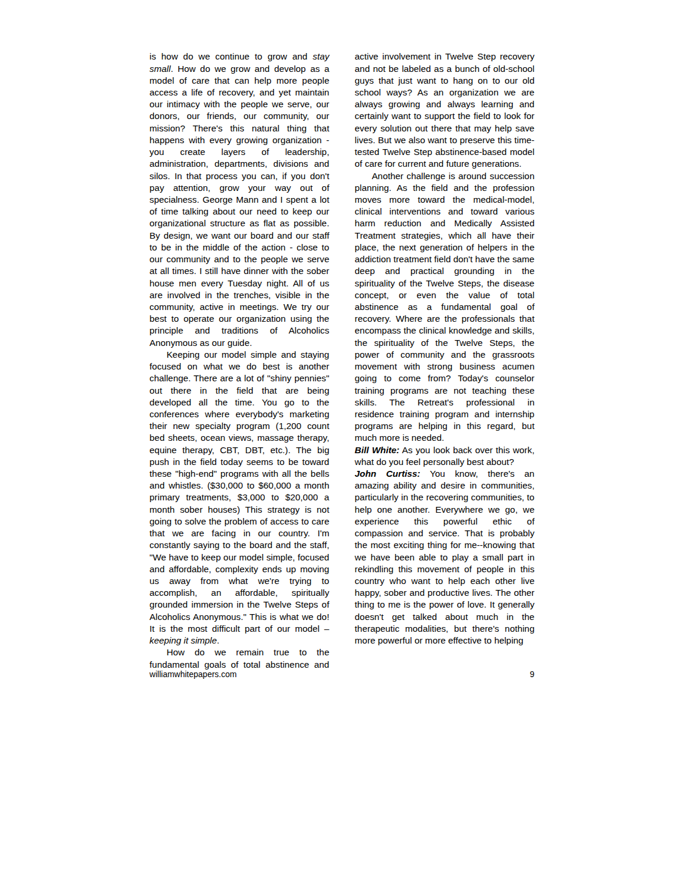is how do we continue to grow and stay small. How do we grow and develop as a model of care that can help more people access a life of recovery, and yet maintain our intimacy with the people we serve, our donors, our friends, our community, our mission? There's this natural thing that happens with every growing organization - you create layers of leadership, administration, departments, divisions and silos. In that process you can, if you don't pay attention, grow your way out of specialness. George Mann and I spent a lot of time talking about our need to keep our organizational structure as flat as possible. By design, we want our board and our staff to be in the middle of the action - close to our community and to the people we serve at all times. I still have dinner with the sober house men every Tuesday night. All of us are involved in the trenches, visible in the community, active in meetings. We try our best to operate our organization using the principle and traditions of Alcoholics Anonymous as our guide.
Keeping our model simple and staying focused on what we do best is another challenge. There are a lot of "shiny pennies" out there in the field that are being developed all the time. You go to the conferences where everybody's marketing their new specialty program (1,200 count bed sheets, ocean views, massage therapy, equine therapy, CBT, DBT, etc.). The big push in the field today seems to be toward these "high-end" programs with all the bells and whistles. ($30,000 to $60,000 a month primary treatments, $3,000 to $20,000 a month sober houses) This strategy is not going to solve the problem of access to care that we are facing in our country. I'm constantly saying to the board and the staff, "We have to keep our model simple, focused and affordable, complexity ends up moving us away from what we're trying to accomplish, an affordable, spiritually grounded immersion in the Twelve Steps of Alcoholics Anonymous." This is what we do! It is the most difficult part of our model – keeping it simple.
How do we remain true to the fundamental goals of total abstinence and active involvement in Twelve Step recovery and not be labeled as a bunch of old-school guys that just want to hang on to our old school ways? As an organization we are always growing and always learning and certainly want to support the field to look for every solution out there that may help save lives. But we also want to preserve this time-tested Twelve Step abstinence-based model of care for current and future generations.
Another challenge is around succession planning. As the field and the profession moves more toward the medical-model, clinical interventions and toward various harm reduction and Medically Assisted Treatment strategies, which all have their place, the next generation of helpers in the addiction treatment field don't have the same deep and practical grounding in the spirituality of the Twelve Steps, the disease concept, or even the value of total abstinence as a fundamental goal of recovery. Where are the professionals that encompass the clinical knowledge and skills, the spirituality of the Twelve Steps, the power of community and the grassroots movement with strong business acumen going to come from? Today's counselor training programs are not teaching these skills. The Retreat's professional in residence training program and internship programs are helping in this regard, but much more is needed.
Bill White: As you look back over this work, what do you feel personally best about?
John Curtiss: You know, there's an amazing ability and desire in communities, particularly in the recovering communities, to help one another. Everywhere we go, we experience this powerful ethic of compassion and service. That is probably the most exciting thing for me--knowing that we have been able to play a small part in rekindling this movement of people in this country who want to help each other live happy, sober and productive lives. The other thing to me is the power of love. It generally doesn't get talked about much in the therapeutic modalities, but there's nothing more powerful or more effective to helping
williamwhitepapers.com 9